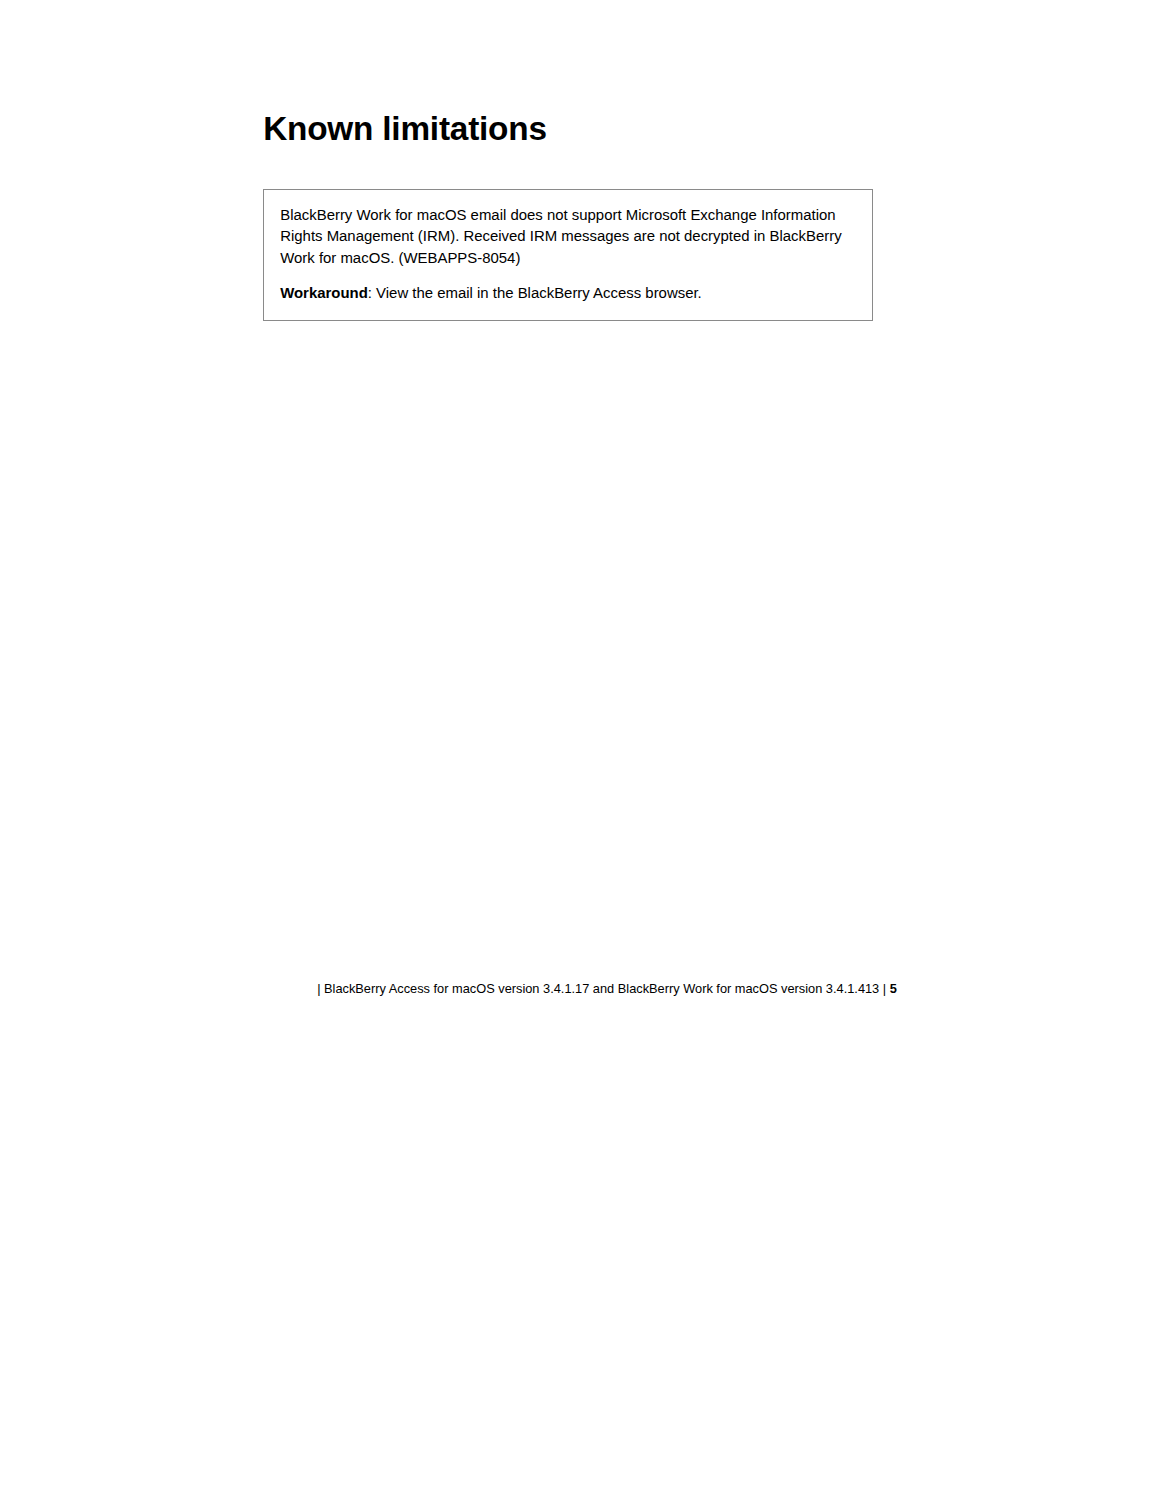Known limitations
BlackBerry Work for macOS email does not support Microsoft Exchange Information Rights Management (IRM). Received IRM messages are not decrypted in BlackBerry Work for macOS. (WEBAPPS-8054)
Workaround: View the email in the BlackBerry Access browser.
| BlackBerry Access for macOS version 3.4.1.17 and BlackBerry Work for macOS version 3.4.1.413 | 5